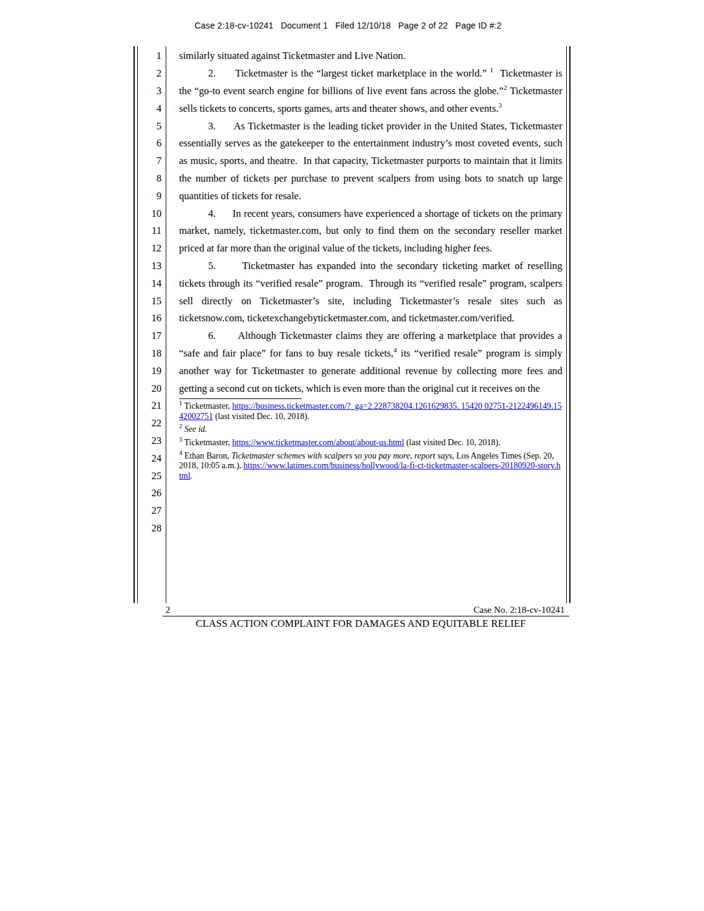Case 2:18-cv-10241 Document 1 Filed 12/10/18 Page 2 of 22 Page ID #:2
1
2
3
4
5
6
7
8
9
10
11
12
13
14
15
16
17
18
19
20
21
22
23
24
25
26
27
28
similarly situated against Ticketmaster and Live Nation.
2. Ticketmaster is the “largest ticket marketplace in the world.” 1 Ticketmaster is the “go-to event search engine for billions of live event fans across the globe.”2 Ticketmaster sells tickets to concerts, sports games, arts and theater shows, and other events.3
3. As Ticketmaster is the leading ticket provider in the United States, Ticketmaster essentially serves as the gatekeeper to the entertainment industry’s most coveted events, such as music, sports, and theatre. In that capacity, Ticketmaster purports to maintain that it limits the number of tickets per purchase to prevent scalpers from using bots to snatch up large quantities of tickets for resale.
4. In recent years, consumers have experienced a shortage of tickets on the primary market, namely, ticketmaster.com, but only to find them on the secondary reseller market priced at far more than the original value of the tickets, including higher fees.
5. Ticketmaster has expanded into the secondary ticketing market of reselling tickets through its “verified resale” program. Through its “verified resale” program, scalpers sell directly on Ticketmaster’s site, including Ticketmaster’s resale sites such as ticketsnow.com, ticketexchangebyticketmaster.com, and ticketmaster.com/verified.
6. Although Ticketmaster claims they are offering a marketplace that provides a “safe and fair place” for fans to buy resale tickets,4 its “verified resale” program is simply another way for Ticketmaster to generate additional revenue by collecting more fees and getting a second cut on tickets, which is even more than the original cut it receives on the
1 Ticketmaster, https://business.ticketmaster.com/?_ga=2.228738204.1261629835. 15420 02751-2122496149.1542002751 (last visited Dec. 10, 2018).
2 See id.
3 Ticketmaster, https://www.ticketmaster.com/about/about-us.html (last visited Dec. 10, 2018).
4 Ethan Baron, Ticketmaster schemes with scalpers so you pay more, report says, Los Angeles Times (Sep. 20, 2018, 10:05 a.m.), https://www.latimes.com/business/hollywood/la-fi-ct-ticketmaster-scalpers-20180920-story.html.
2 Case No. 2:18-cv-10241
CLASS ACTION COMPLAINT FOR DAMAGES AND EQUITABLE RELIEF